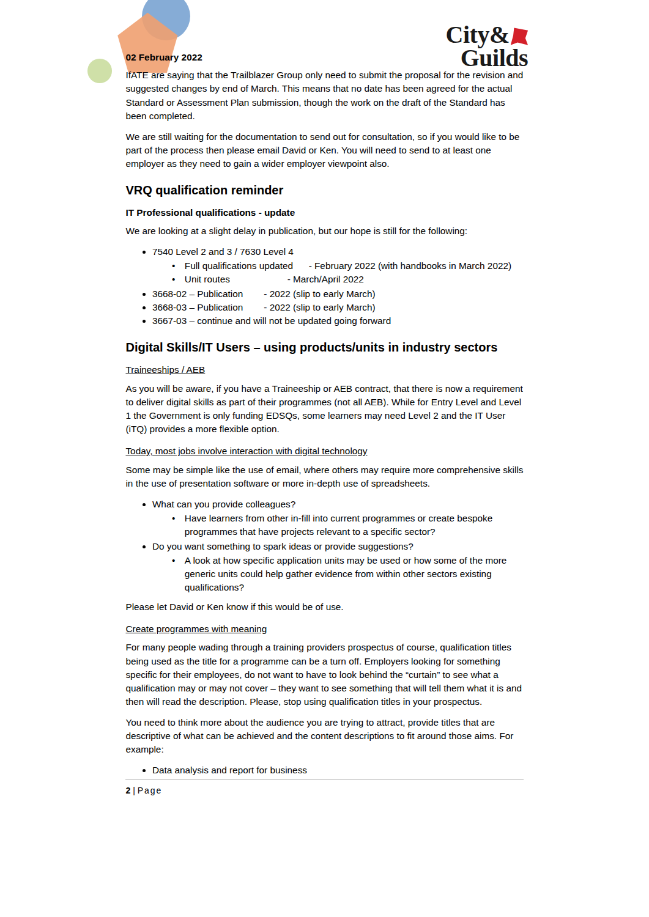City&
Guilds
02 February 2022
IfATE are saying that the Trailblazer Group only need to submit the proposal for the revision and suggested changes by end of March. This means that no date has been agreed for the actual Standard or Assessment Plan submission, though the work on the draft of the Standard has been completed.
We are still waiting for the documentation to send out for consultation, so if you would like to be part of the process then please email David or Ken. You will need to send to at least one employer as they need to gain a wider employer viewpoint also.
VRQ qualification reminder
IT Professional qualifications - update
We are looking at a slight delay in publication, but our hope is still for the following:
7540 Level 2 and 3 / 7630 Level 4
Full qualifications updated - February 2022 (with handbooks in March 2022)
Unit routes - March/April 2022
3668-02 – Publication - 2022 (slip to early March)
3668-03 – Publication - 2022 (slip to early March)
3667-03 – continue and will not be updated going forward
Digital Skills/IT Users – using products/units in industry sectors
Traineeships / AEB
As you will be aware, if you have a Traineeship or AEB contract, that there is now a requirement to deliver digital skills as part of their programmes (not all AEB). While for Entry Level and Level 1 the Government is only funding EDSQs, some learners may need Level 2 and the IT User (iTQ) provides a more flexible option.
Today, most jobs involve interaction with digital technology
Some may be simple like the use of email, where others may require more comprehensive skills in the use of presentation software or more in-depth use of spreadsheets.
What can you provide colleagues?
Have learners from other in-fill into current programmes or create bespoke programmes that have projects relevant to a specific sector?
Do you want something to spark ideas or provide suggestions?
A look at how specific application units may be used or how some of the more generic units could help gather evidence from within other sectors existing qualifications?
Please let David or Ken know if this would be of use.
Create programmes with meaning
For many people wading through a training providers prospectus of course, qualification titles being used as the title for a programme can be a turn off. Employers looking for something specific for their employees, do not want to have to look behind the “curtain” to see what a qualification may or may not cover – they want to see something that will tell them what it is and then will read the description. Please, stop using qualification titles in your prospectus.
You need to think more about the audience you are trying to attract, provide titles that are descriptive of what can be achieved and the content descriptions to fit around those aims. For example:
Data analysis and report for business
2 | Page